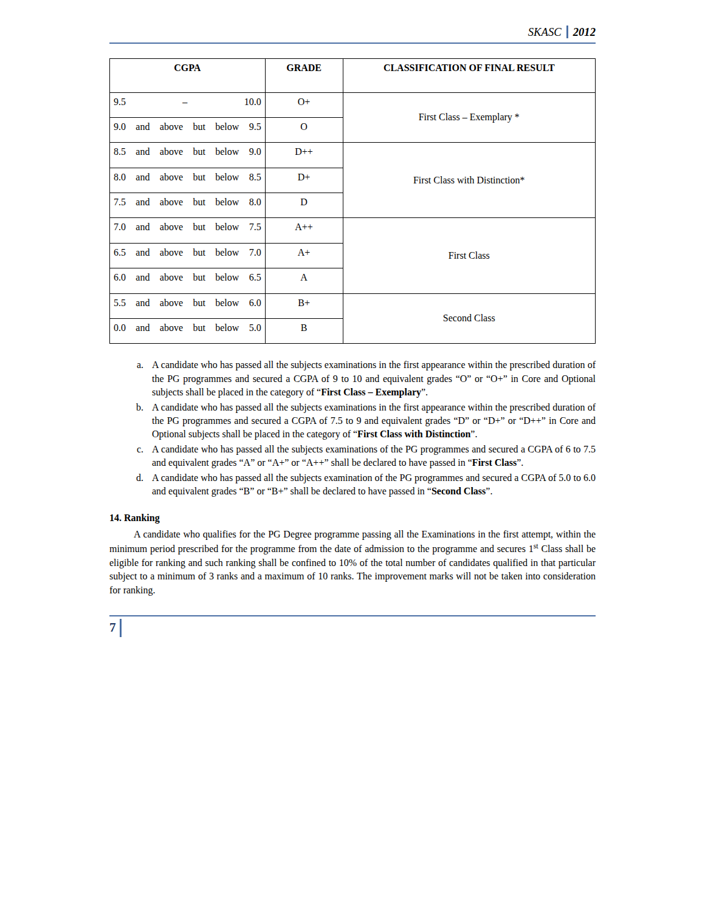SKASC 2012
| CGPA | GRADE | CLASSIFICATION OF FINAL RESULT |
| --- | --- | --- |
| 9.5 – 10.0 | O+ | First Class – Exemplary * |
| 9.0 and above but below 9.5 | O |
| 8.5 and above but below 9.0 | D++ | First Class with Distinction* |
| 8.0 and above but below 8.5 | D+ |
| 7.5 and above but below 8.0 | D |
| 7.0 and above but below 7.5 | A++ | First Class |
| 6.5 and above but below 7.0 | A+ |
| 6.0 and above but below 6.5 | A |
| 5.5 and above but below 6.0 | B+ | Second Class |
| 0.0 and above but below 5.0 | B |
A candidate who has passed all the subjects examinations in the first appearance within the prescribed duration of the PG programmes and secured a CGPA of 9 to 10 and equivalent grades “O” or “O+” in Core and Optional subjects shall be placed in the category of “First Class – Exemplary”.
A candidate who has passed all the subjects examinations in the first appearance within the prescribed duration of the PG programmes and secured a CGPA of 7.5 to 9 and equivalent grades “D” or “D+” or “D++” in Core and Optional subjects shall be placed in the category of “First Class with Distinction”.
A candidate who has passed all the subjects examinations of the PG programmes and secured a CGPA of 6 to 7.5 and equivalent grades “A” or “A+” or “A++” shall be declared to have passed in “First Class”.
A candidate who has passed all the subjects examination of the PG programmes and secured a CGPA of 5.0 to 6.0 and equivalent grades “B” or “B+” shall be declared to have passed in “Second Class”.
14. Ranking
A candidate who qualifies for the PG Degree programme passing all the Examinations in the first attempt, within the minimum period prescribed for the programme from the date of admission to the programme and secures 1st Class shall be eligible for ranking and such ranking shall be confined to 10% of the total number of candidates qualified in that particular subject to a minimum of 3 ranks and a maximum of 10 ranks. The improvement marks will not be taken into consideration for ranking.
7